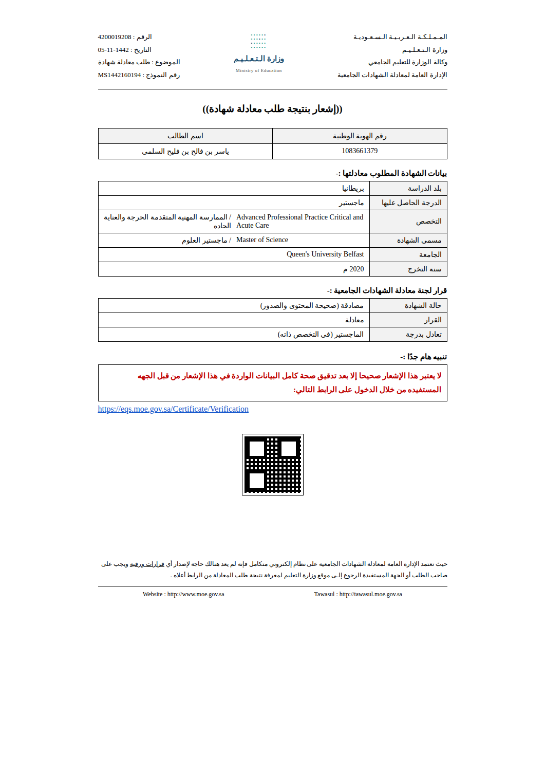المـمـلـكـة الـعـربـيـة الـسـعـوديـة
وزارة الـتـعـلـيـم
وكالة الوزارة للتعليم الجامعي
الإدارة العامة لمعادلة الشهادات الجامعية
••••••
••••••
••••••
••••••
وزارة الـتـعـلـيـم
Ministry of Education
الرقم : 4200019208
التاريخ : 1442-11-05
الموضوع : طلب معادلة شهادة
رقم النموذج : MS1442160194
((إشعار بنتيجة طلب معادلة شهادة))
| رقم الهوية الوطنية | اسم الطالب |
| 1083661379 | ياسر بن فالح بن فليح السلمي |
بيانات الشهادة المطلوب معادلتها :-
| بلد الدراسة | بريطانيا |
| الدرجة الحاصل عليها | ماجستير |
| التخصص | Advanced Professional Practice Critical and Acute Care / الممارسة المهنية المتقدمة الحرجة والعناية الحاده |
| مسمى الشهادة | Master of Science / ماجستير العلوم |
| الجامعة | Queen's University Belfast |
| سنة التخرج | 2020 م |
قرار لجنة معادلة الشهادات الجامعية :-
| حالة الشهادة | مصادقة (صحيحة المحتوى والصدور) |
| القرار | معادلة |
| تعادل بدرجة | الماجستير (في التخصص ذاته) |
تنبيه هام جدًا :-
لا يعتبر هذا الإشعار صحيحا إلا بعد تدقيق صحة كامل البيانات الواردة في هذا الإشعار من قبل الجهه المستفيده من خلال الدخول على الرابط التالي:
https://eqs.moe.gov.sa/Certificate/Verification
حيث تعتمد الإدارة العامة لمعادلة الشهادات الجامعية على نظام إلكتروني متكامل فإنه لم يعد هنالك حاجة لإصدار أي قرارات ورقية ويجب على صاحب الطلب أو الجهة المستفيدة الرجوع إلـى موقع وزارة التعليم لمعرفة نتيجة طلب المعادلة من الرابط أعلاه .
Website : http://www.moe.gov.sa Tawasul : http://tawasul.moe.gov.sa